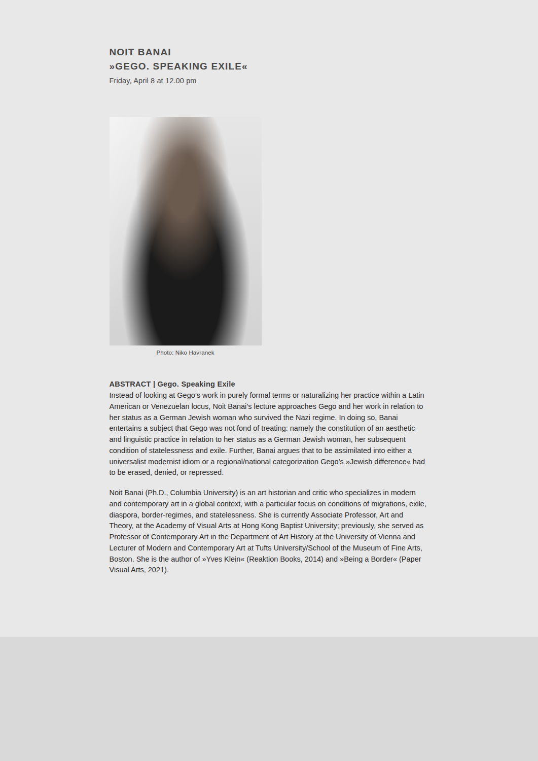NOIT BANAI
»GEGO. SPEAKING EXILE«
Friday, April 8 at 12.00 pm
Photo: Niko Havranek
ABSTRACT | Gego. Speaking Exile
Instead of looking at Gego’s work in purely formal terms or naturalizing her practice within a Latin American or Venezuelan locus, Noit Banai’s lecture approaches Gego and her work in relation to her status as a German Jewish woman who survived the Nazi regime. In doing so, Banai entertains a subject that Gego was not fond of treating: namely the constitution of an aesthetic and linguistic practice in relation to her status as a German Jewish woman, her subsequent condition of statelessness and exile. Further, Banai argues that to be assimilated into either a universalist modernist idiom or a regional/national categorization Gego’s »Jewish difference« had to be erased, denied, or repressed.
Noit Banai (Ph.D., Columbia University) is an art historian and critic who specializes in modern and contemporary art in a global context, with a particular focus on conditions of migrations, exile, diaspora, border-regimes, and statelessness. She is currently Associate Professor, Art and Theory, at the Academy of Visual Arts at Hong Kong Baptist University; previously, she served as Professor of Contemporary Art in the Department of Art History at the University of Vienna and Lecturer of Modern and Contemporary Art at Tufts University/School of the Museum of Fine Arts, Boston. She is the author of »Yves Klein« (Reaktion Books, 2014) and »Being a Border« (Paper Visual Arts, 2021).